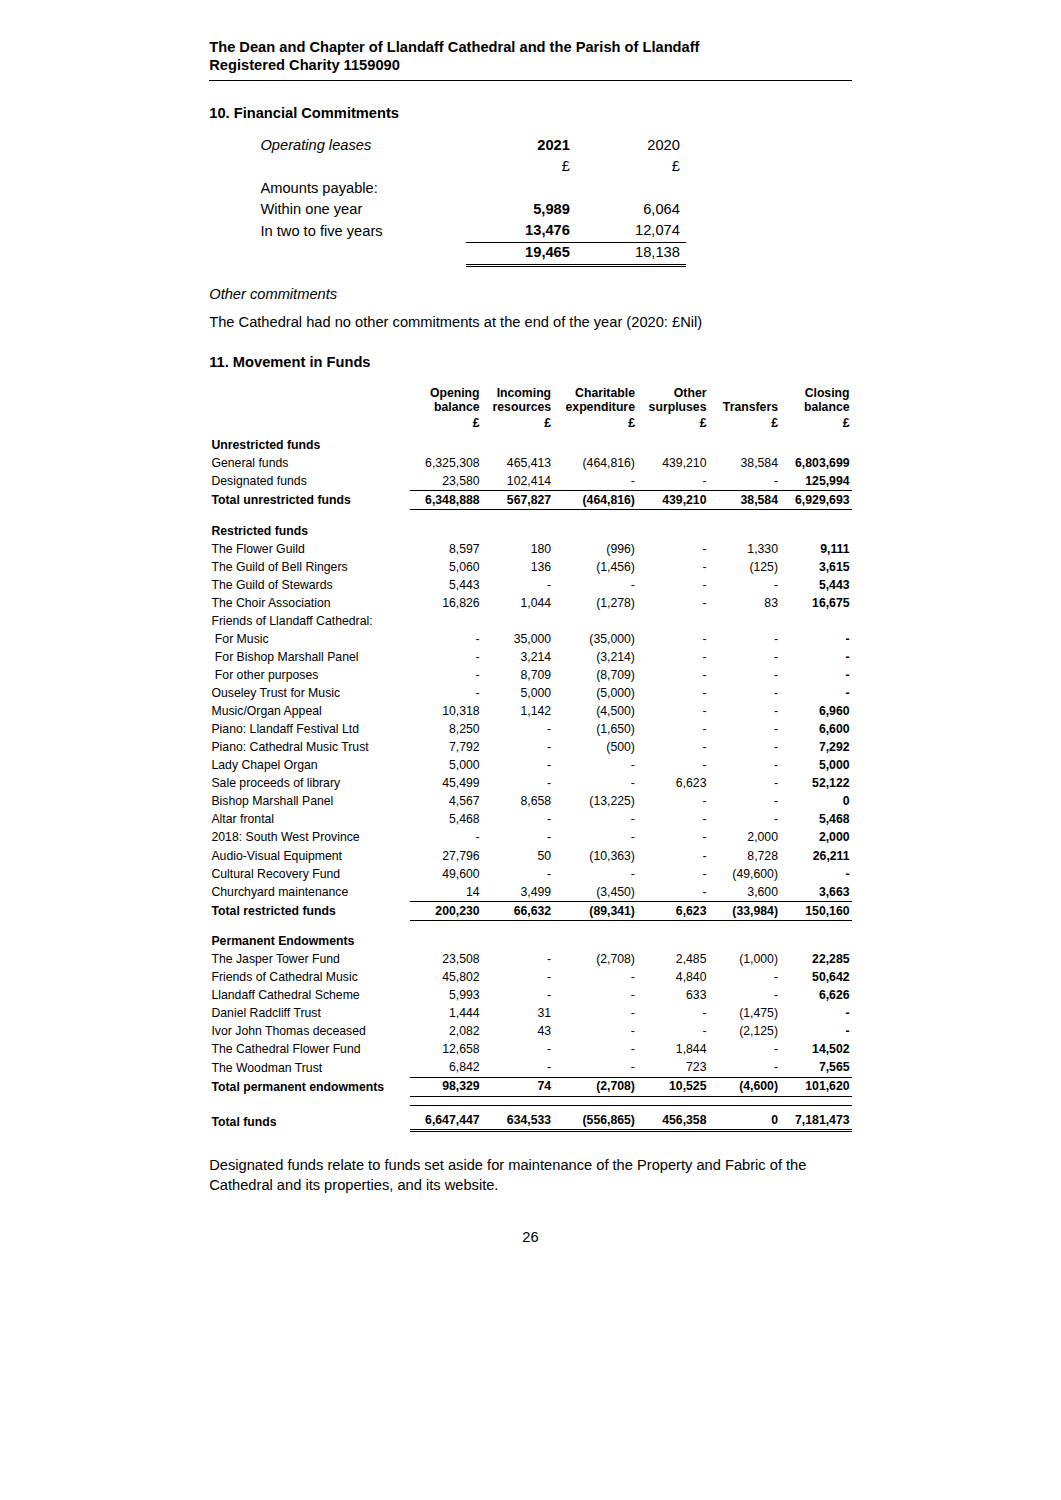The Dean and Chapter of Llandaff Cathedral and the Parish of Llandaff
Registered Charity 1159090
10. Financial Commitments
| Operating leases | 2021 | 2020 |
| | £ | £ |
| Amounts payable: | | |
| Within one year | 5,989 | 6,064 |
| In two to five years | 13,476 | 12,074 |
| | 19,465 | 18,138 |
Other commitments
The Cathedral had no other commitments at the end of the year (2020: £Nil)
11. Movement in Funds
| | Opening balance | Incoming resources | Charitable expenditure | Other surpluses | Transfers | Closing balance |
| --- | --- | --- | --- | --- | --- | --- |
| | £ | £ | £ | £ | £ | £ |
| Unrestricted funds |
| General funds | 6,325,308 | 465,413 | (464,816) | 439,210 | 38,584 | 6,803,699 |
| Designated funds | 23,580 | 102,414 | - | - | - | 125,994 |
| Total unrestricted funds | 6,348,888 | 567,827 | (464,816) | 439,210 | 38,584 | 6,929,693 |
| Restricted funds |
| The Flower Guild | 8,597 | 180 | (996) | - | 1,330 | 9,111 |
| The Guild of Bell Ringers | 5,060 | 136 | (1,456) | - | (125) | 3,615 |
| The Guild of Stewards | 5,443 | - | - | - | - | 5,443 |
| The Choir Association | 16,826 | 1,044 | (1,278) | - | 83 | 16,675 |
| Friends of Llandaff Cathedral: | | | | | | |
| For Music | - | 35,000 | (35,000) | - | - | - |
| For Bishop Marshall Panel | - | 3,214 | (3,214) | - | - | - |
| For other purposes | - | 8,709 | (8,709) | - | - | - |
| Ouseley Trust for Music | - | 5,000 | (5,000) | - | - | - |
| Music/Organ Appeal | 10,318 | 1,142 | (4,500) | - | - | 6,960 |
| Piano: Llandaff Festival Ltd | 8,250 | - | (1,650) | - | - | 6,600 |
| Piano: Cathedral Music Trust | 7,792 | - | (500) | - | - | 7,292 |
| Lady Chapel Organ | 5,000 | - | - | - | - | 5,000 |
| Sale proceeds of library | 45,499 | - | - | 6,623 | - | 52,122 |
| Bishop Marshall Panel | 4,567 | 8,658 | (13,225) | - | - | 0 |
| Altar frontal | 5,468 | - | - | - | - | 5,468 |
| 2018: South West Province | - | - | - | - | 2,000 | 2,000 |
| Audio-Visual Equipment | 27,796 | 50 | (10,363) | - | 8,728 | 26,211 |
| Cultural Recovery Fund | 49,600 | - | - | - | (49,600) | - |
| Churchyard maintenance | 14 | 3,499 | (3,450) | - | 3,600 | 3,663 |
| Total restricted funds | 200,230 | 66,632 | (89,341) | 6,623 | (33,984) | 150,160 |
| Permanent Endowments |
| The Jasper Tower Fund | 23,508 | - | (2,708) | 2,485 | (1,000) | 22,285 |
| Friends of Cathedral Music | 45,802 | - | - | 4,840 | - | 50,642 |
| Llandaff Cathedral Scheme | 5,993 | - | - | 633 | - | 6,626 |
| Daniel Radcliff Trust | 1,444 | 31 | - | - | (1,475) | - |
| Ivor John Thomas deceased | 2,082 | 43 | - | - | (2,125) | - |
| The Cathedral Flower Fund | 12,658 | - | - | 1,844 | - | 14,502 |
| The Woodman Trust | 6,842 | - | - | 723 | - | 7,565 |
| Total permanent endowments | 98,329 | 74 | (2,708) | 10,525 | (4,600) | 101,620 |
| Total funds | 6,647,447 | 634,533 | (556,865) | 456,358 | 0 | 7,181,473 |
Designated funds relate to funds set aside for maintenance of the Property and Fabric of the Cathedral and its properties, and its website.
26